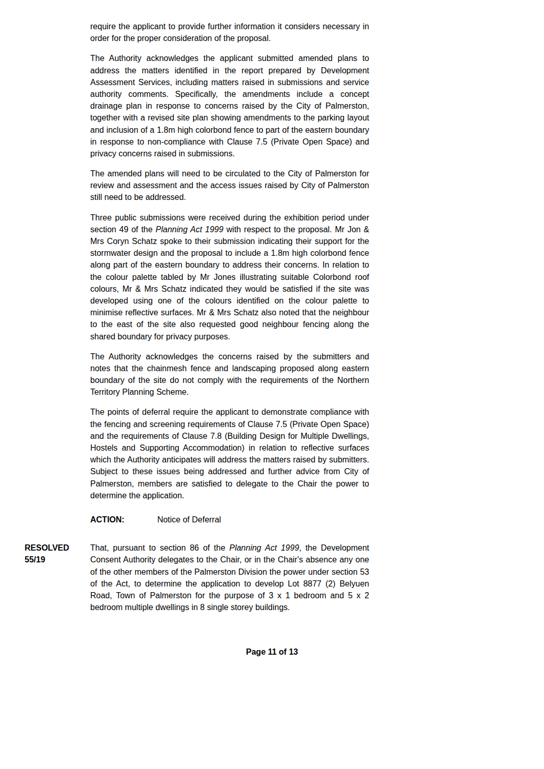require the applicant to provide further information it considers necessary in order for the proper consideration of the proposal.
The Authority acknowledges the applicant submitted amended plans to address the matters identified in the report prepared by Development Assessment Services, including matters raised in submissions and service authority comments. Specifically, the amendments include a concept drainage plan in response to concerns raised by the City of Palmerston, together with a revised site plan showing amendments to the parking layout and inclusion of a 1.8m high colorbond fence to part of the eastern boundary in response to non-compliance with Clause 7.5 (Private Open Space) and privacy concerns raised in submissions.
The amended plans will need to be circulated to the City of Palmerston for review and assessment and the access issues raised by City of Palmerston still need to be addressed.
Three public submissions were received during the exhibition period under section 49 of the Planning Act 1999 with respect to the proposal. Mr Jon & Mrs Coryn Schatz spoke to their submission indicating their support for the stormwater design and the proposal to include a 1.8m high colorbond fence along part of the eastern boundary to address their concerns. In relation to the colour palette tabled by Mr Jones illustrating suitable Colorbond roof colours, Mr & Mrs Schatz indicated they would be satisfied if the site was developed using one of the colours identified on the colour palette to minimise reflective surfaces. Mr & Mrs Schatz also noted that the neighbour to the east of the site also requested good neighbour fencing along the shared boundary for privacy purposes.
The Authority acknowledges the concerns raised by the submitters and notes that the chainmesh fence and landscaping proposed along eastern boundary of the site do not comply with the requirements of the Northern Territory Planning Scheme.
The points of deferral require the applicant to demonstrate compliance with the fencing and screening requirements of Clause 7.5 (Private Open Space) and the requirements of Clause 7.8 (Building Design for Multiple Dwellings, Hostels and Supporting Accommodation) in relation to reflective surfaces which the Authority anticipates will address the matters raised by submitters. Subject to these issues being addressed and further advice from City of Palmerston, members are satisfied to delegate to the Chair the power to determine the application.
ACTION: Notice of Deferral
RESOLVED
55/19
That, pursuant to section 86 of the Planning Act 1999, the Development Consent Authority delegates to the Chair, or in the Chair's absence any one of the other members of the Palmerston Division the power under section 53 of the Act, to determine the application to develop Lot 8877 (2) Belyuen Road, Town of Palmerston for the purpose of 3 x 1 bedroom and 5 x 2 bedroom multiple dwellings in 8 single storey buildings.
Page 11 of 13